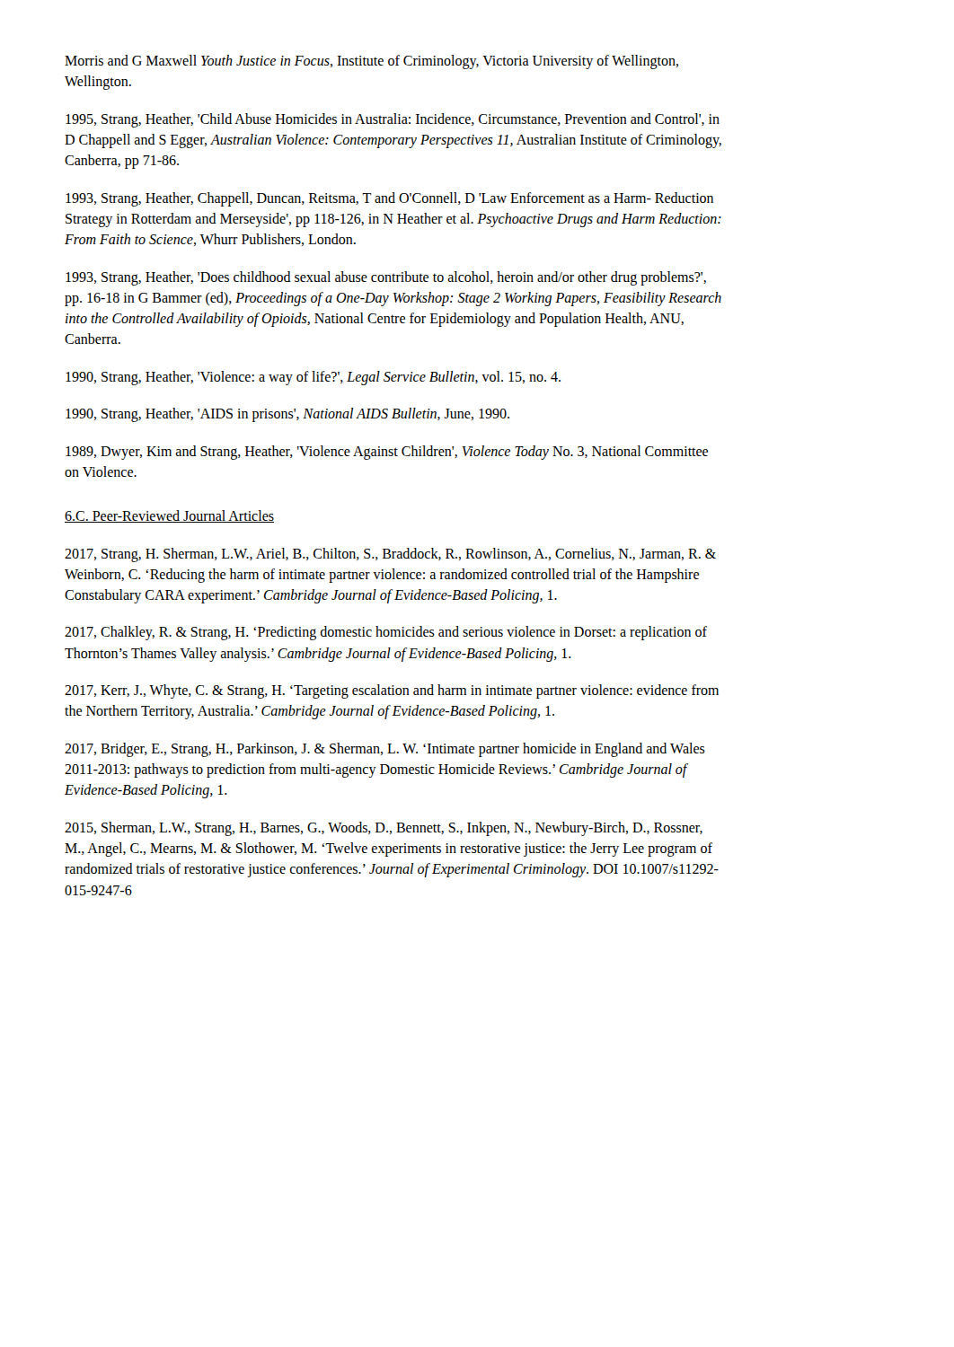Morris and G Maxwell Youth Justice in Focus, Institute of Criminology, Victoria University of Wellington, Wellington.
1995, Strang, Heather, 'Child Abuse Homicides in Australia: Incidence, Circumstance, Prevention and Control', in D Chappell and S Egger, Australian Violence: Contemporary Perspectives 11, Australian Institute of Criminology, Canberra, pp 71-86.
1993, Strang, Heather, Chappell, Duncan, Reitsma, T and O'Connell, D 'Law Enforcement as a Harm- Reduction Strategy in Rotterdam and Merseyside', pp 118-126, in N Heather et al. Psychoactive Drugs and Harm Reduction: From Faith to Science, Whurr Publishers, London.
1993, Strang, Heather, 'Does childhood sexual abuse contribute to alcohol, heroin and/or other drug problems?', pp. 16-18 in G Bammer (ed), Proceedings of a One-Day Workshop: Stage 2 Working Papers, Feasibility Research into the Controlled Availability of Opioids, National Centre for Epidemiology and Population Health, ANU, Canberra.
1990, Strang, Heather, 'Violence: a way of life?', Legal Service Bulletin, vol. 15, no. 4.
1990, Strang, Heather, 'AIDS in prisons', National AIDS Bulletin, June, 1990.
1989, Dwyer, Kim and Strang, Heather, 'Violence Against Children', Violence Today No. 3, National Committee on Violence.
6.C. Peer-Reviewed Journal Articles
2017, Strang, H. Sherman, L.W., Ariel, B., Chilton, S., Braddock, R., Rowlinson, A., Cornelius, N., Jarman, R. & Weinborn, C. ‘Reducing the harm of intimate partner violence: a randomized controlled trial of the Hampshire Constabulary CARA experiment.’ Cambridge Journal of Evidence-Based Policing, 1.
2017, Chalkley, R. & Strang, H. ‘Predicting domestic homicides and serious violence in Dorset: a replication of Thornton’s Thames Valley analysis.’ Cambridge Journal of Evidence-Based Policing, 1.
2017, Kerr, J., Whyte, C. & Strang, H. ‘Targeting escalation and harm in intimate partner violence: evidence from the Northern Territory, Australia.’ Cambridge Journal of Evidence-Based Policing, 1.
2017, Bridger, E., Strang, H., Parkinson, J. & Sherman, L. W. ‘Intimate partner homicide in England and Wales 2011-2013: pathways to prediction from multi-agency Domestic Homicide Reviews.’ Cambridge Journal of Evidence-Based Policing, 1.
2015, Sherman, L.W., Strang, H., Barnes, G., Woods, D., Bennett, S., Inkpen, N., Newbury-Birch, D., Rossner, M., Angel, C., Mearns, M. & Slothower, M. ‘Twelve experiments in restorative justice: the Jerry Lee program of randomized trials of restorative justice conferences.’ Journal of Experimental Criminology. DOI 10.1007/s11292-015-9247-6